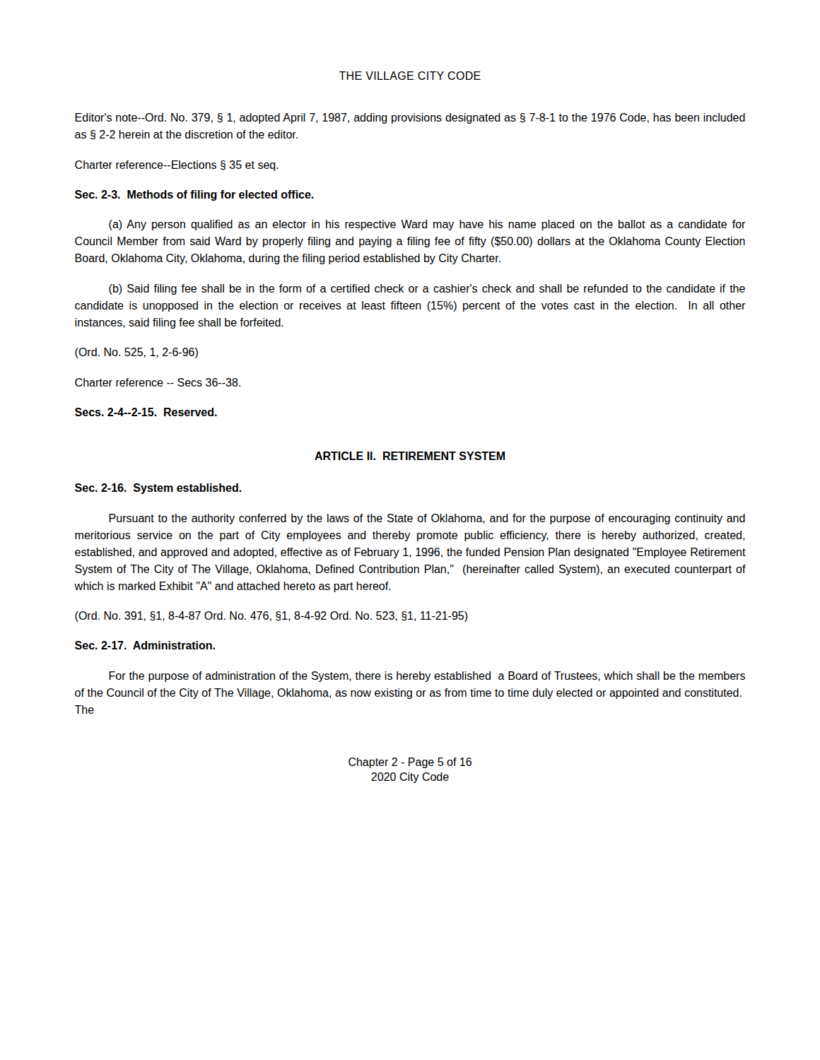THE VILLAGE CITY CODE
Editor's note--Ord. No. 379, § 1, adopted April 7, 1987, adding provisions designated as § 7-8-1 to the 1976 Code, has been included as § 2-2 herein at the discretion of the editor.
Charter reference--Elections § 35 et seq.
Sec. 2-3. Methods of filing for elected office.
(a) Any person qualified as an elector in his respective Ward may have his name placed on the ballot as a candidate for Council Member from said Ward by properly filing and paying a filing fee of fifty ($50.00) dollars at the Oklahoma County Election Board, Oklahoma City, Oklahoma, during the filing period established by City Charter.
(b) Said filing fee shall be in the form of a certified check or a cashier's check and shall be refunded to the candidate if the candidate is unopposed in the election or receives at least fifteen (15%) percent of the votes cast in the election. In all other instances, said filing fee shall be forfeited.
(Ord. No. 525, 1, 2-6-96)
Charter reference -- Secs 36--38.
Secs. 2-4--2-15. Reserved.
ARTICLE II. RETIREMENT SYSTEM
Sec. 2-16. System established.
Pursuant to the authority conferred by the laws of the State of Oklahoma, and for the purpose of encouraging continuity and meritorious service on the part of City employees and thereby promote public efficiency, there is hereby authorized, created, established, and approved and adopted, effective as of February 1, 1996, the funded Pension Plan designated "Employee Retirement System of The City of The Village, Oklahoma, Defined Contribution Plan," (hereinafter called System), an executed counterpart of which is marked Exhibit "A" and attached hereto as part hereof.
(Ord. No. 391, §1, 8-4-87 Ord. No. 476, §1, 8-4-92 Ord. No. 523, §1, 11-21-95)
Sec. 2-17. Administration.
For the purpose of administration of the System, there is hereby established a Board of Trustees, which shall be the members of the Council of the City of The Village, Oklahoma, as now existing or as from time to time duly elected or appointed and constituted. The
Chapter 2 - Page 5 of 16
2020 City Code